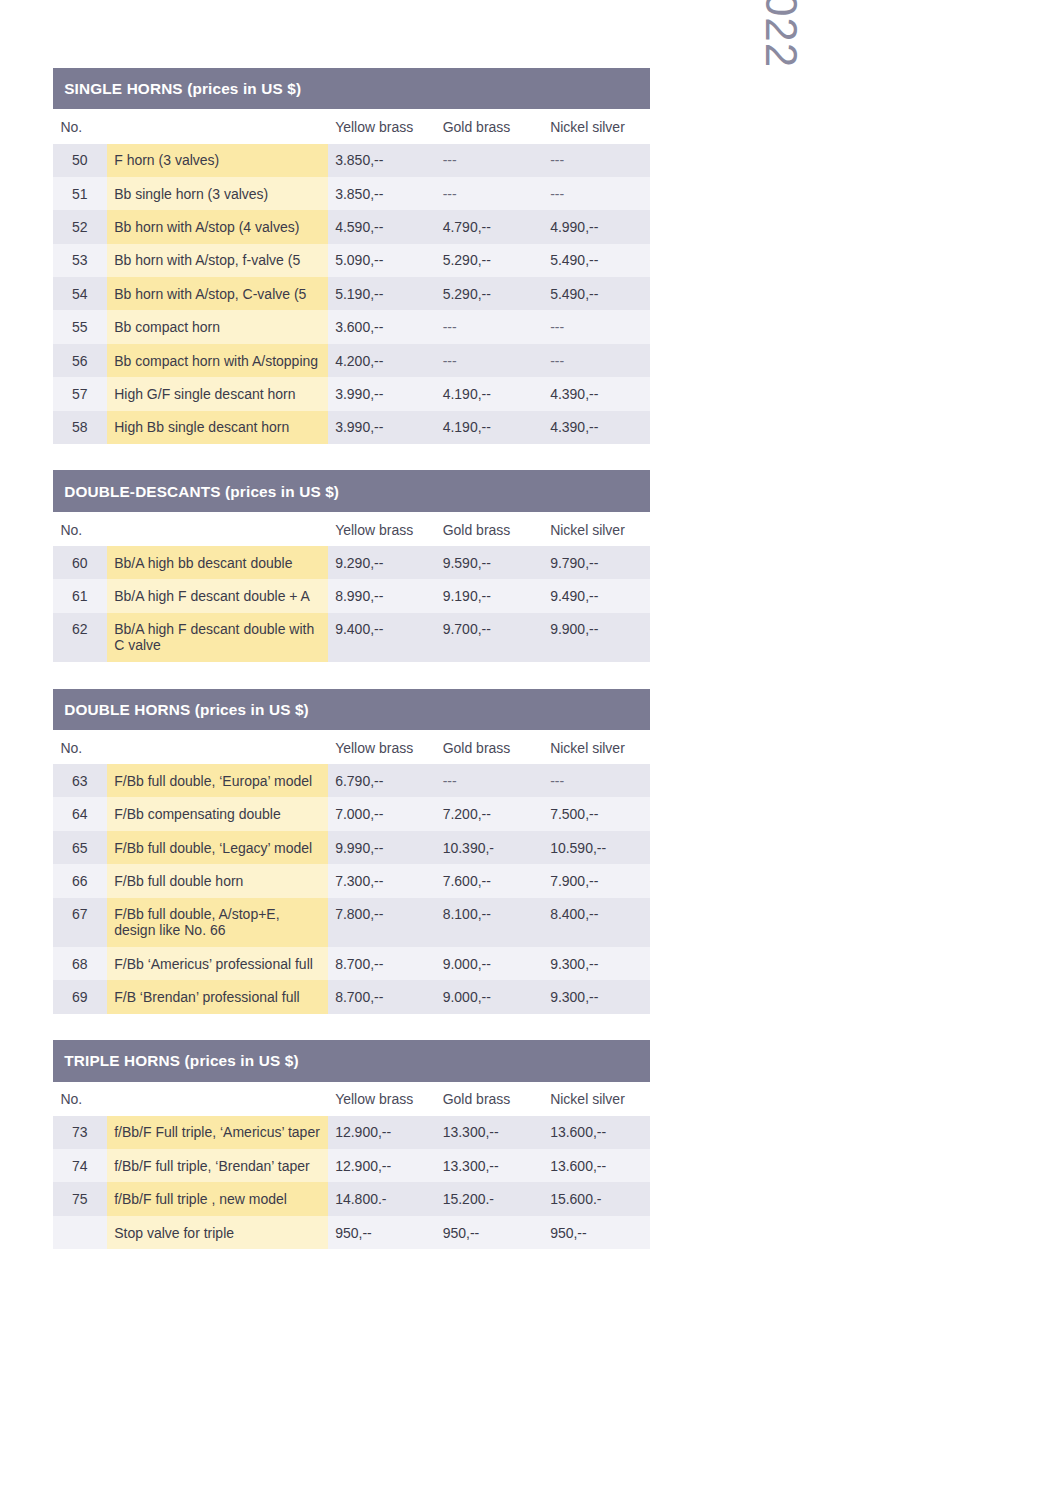SINGLE HORNS (prices in US $)
| No. | | Yellow brass | Gold brass | Nickel silver |
| --- | --- | --- | --- | --- |
| 50 | F horn (3 valves) | 3.850,-- | --- | --- |
| 51 | Bb single horn (3 valves) | 3.850,-- | --- | --- |
| 52 | Bb horn with A/stop (4 valves) | 4.590,-- | 4.790,-- | 4.990,-- |
| 53 | Bb horn with A/stop, f-valve (5 | 5.090,-- | 5.290,-- | 5.490,-- |
| 54 | Bb horn with A/stop, C-valve (5 | 5.190,-- | 5.290,-- | 5.490,-- |
| 55 | Bb compact horn | 3.600,-- | --- | --- |
| 56 | Bb compact horn with A/stopping | 4.200,-- | --- | --- |
| 57 | High G/F single descant horn | 3.990,-- | 4.190,-- | 4.390,-- |
| 58 | High Bb single descant horn | 3.990,-- | 4.190,-- | 4.390,-- |
DOUBLE-DESCANTS (prices in US $)
| No. | | Yellow brass | Gold brass | Nickel silver |
| --- | --- | --- | --- | --- |
| 60 | Bb/A high bb descant double | 9.290,-- | 9.590,-- | 9.790,-- |
| 61 | Bb/A high F descant double + A | 8.990,-- | 9.190,-- | 9.490,-- |
| 62 | Bb/A high F descant double with C valve | 9.400,-- | 9.700,-- | 9.900,-- |
DOUBLE HORNS (prices in US $)
| No. | | Yellow brass | Gold brass | Nickel silver |
| --- | --- | --- | --- | --- |
| 63 | F/Bb full double, ‘Europa’ model | 6.790,-- | --- | --- |
| 64 | F/Bb compensating double | 7.000,-- | 7.200,-- | 7.500,-- |
| 65 | F/Bb full double, ‘Legacy’ model | 9.990,-- | 10.390,- | 10.590,-- |
| 66 | F/Bb full double horn | 7.300,-- | 7.600,-- | 7.900,-- |
| 67 | F/Bb full double, A/stop+E, design like No. 66 | 7.800,-- | 8.100,-- | 8.400,-- |
| 68 | F/Bb ‘Americus’ professional full | 8.700,-- | 9.000,-- | 9.300,-- |
| 69 | F/B ‘Brendan’ professional full | 8.700,-- | 9.000,-- | 9.300,-- |
TRIPLE HORNS (prices in US $)
| No. | | Yellow brass | Gold brass | Nickel silver |
| --- | --- | --- | --- | --- |
| 73 | f/Bb/F Full triple, ‘Americus’ taper | 12.900,-- | 13.300,-- | 13.600,-- |
| 74 | f/Bb/F full triple, ‘Brendan’ taper | 12.900,-- | 13.300,-- | 13.600,-- |
| 75 | f/Bb/F full triple , new model | 14.800.- | 15.200.- | 15.600.- |
| | Stop valve for triple | 950,-- | 950,-- | 950,-- |
HORNS US$ PRICELIST 2022